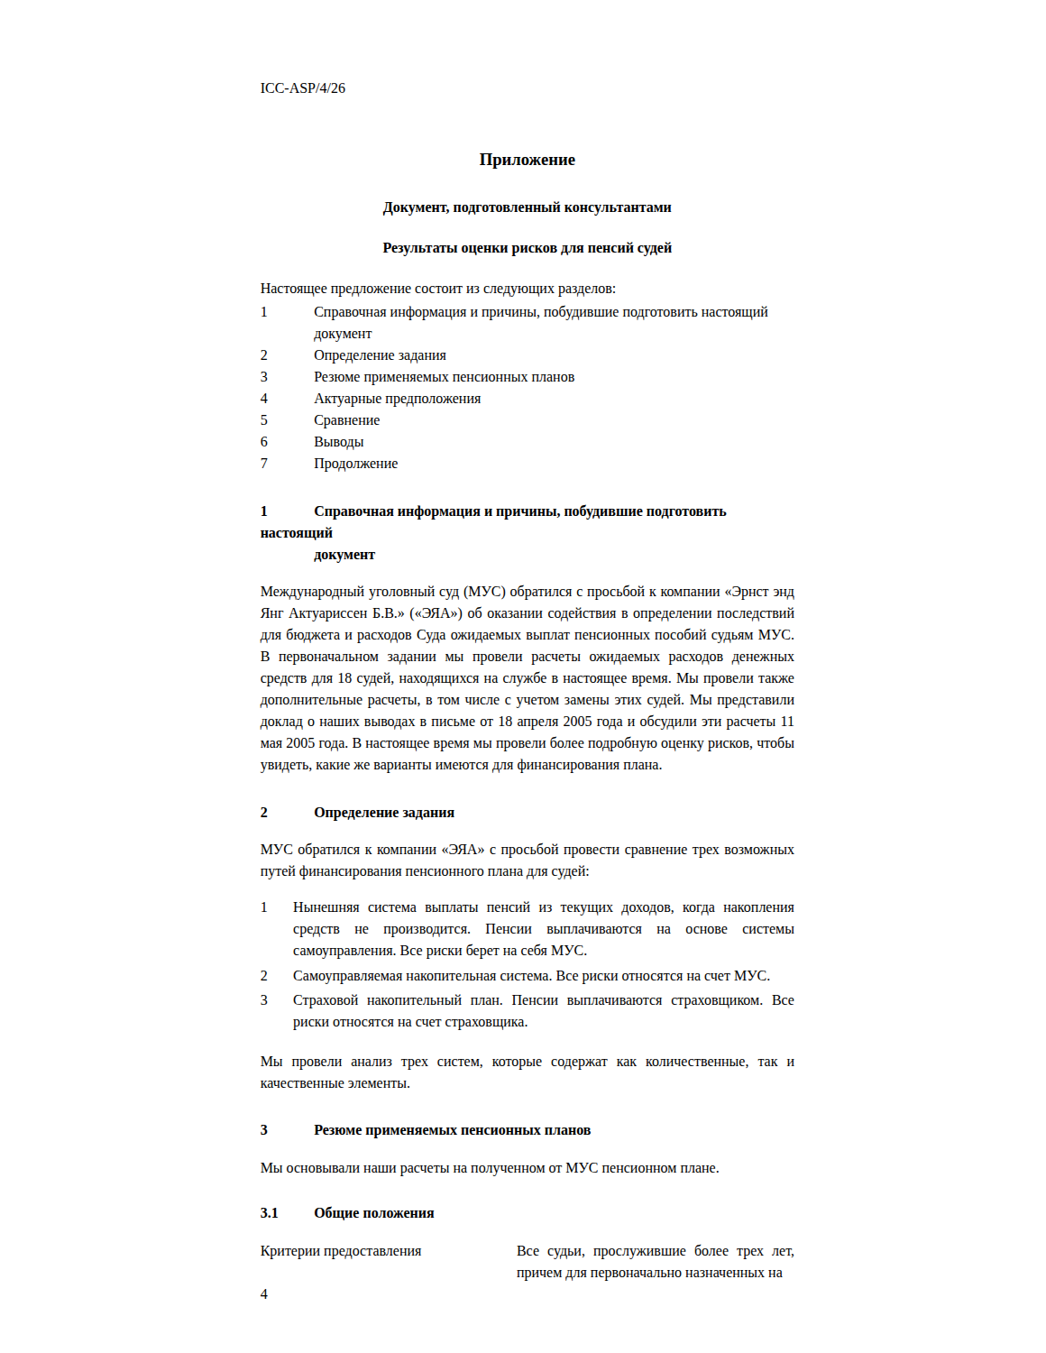ICC-ASP/4/26
Приложение
Документ, подготовленный консультантами
Результаты оценки рисков для пенсий судей
Настоящее предложение состоит из следующих разделов:
| 1 | Справочная информация и причины, побудившие подготовить настоящий документ |
| 2 | Определение задания |
| 3 | Резюме применяемых пенсионных планов |
| 4 | Актуарные предположения |
| 5 | Сравнение |
| 6 | Выводы |
| 7 | Продолжение |
1 Справочная информация и причины, побудившие подготовить настоящий документ
Международный уголовный суд (МУС) обратился с просьбой к компании «Эрнст энд Янг Актуариссен Б.В.» («ЭЯА») об оказании содействия в определении последствий для бюджета и расходов Суда ожидаемых выплат пенсионных пособий судьям МУС. В первоначальном задании мы провели расчеты ожидаемых расходов денежных средств для 18 судей, находящихся на службе в настоящее время. Мы провели также дополнительные расчеты, в том числе с учетом замены этих судей. Мы представили доклад о наших выводах в письме от 18 апреля 2005 года и обсудили эти расчеты 11 мая 2005 года. В настоящее время мы провели более подробную оценку рисков, чтобы увидеть, какие же варианты имеются для финансирования плана.
2 Определение задания
МУС обратился к компании «ЭЯА» с просьбой провести сравнение трех возможных путей финансирования пенсионного плана для судей:
| 1 | Нынешняя система выплаты пенсий из текущих доходов, когда накопления средств не производится. Пенсии выплачиваются на основе системы самоуправления. Все риски берет на себя МУС. |
| 2 | Самоуправляемая накопительная система. Все риски относятся на счет МУС. |
| 3 | Страховой накопительный план. Пенсии выплачиваются страховщиком. Все риски относятся на счет страховщика. |
Мы провели анализ трех систем, которые содержат как количественные, так и качественные элементы.
3 Резюме применяемых пенсионных планов
Мы основывали наши расчеты на полученном от МУС пенсионном плане.
3.1 Общие положения
| Критерии предоставления | Все судьи, прослужившие более трех лет, причем для первоначально назначенных на |
4